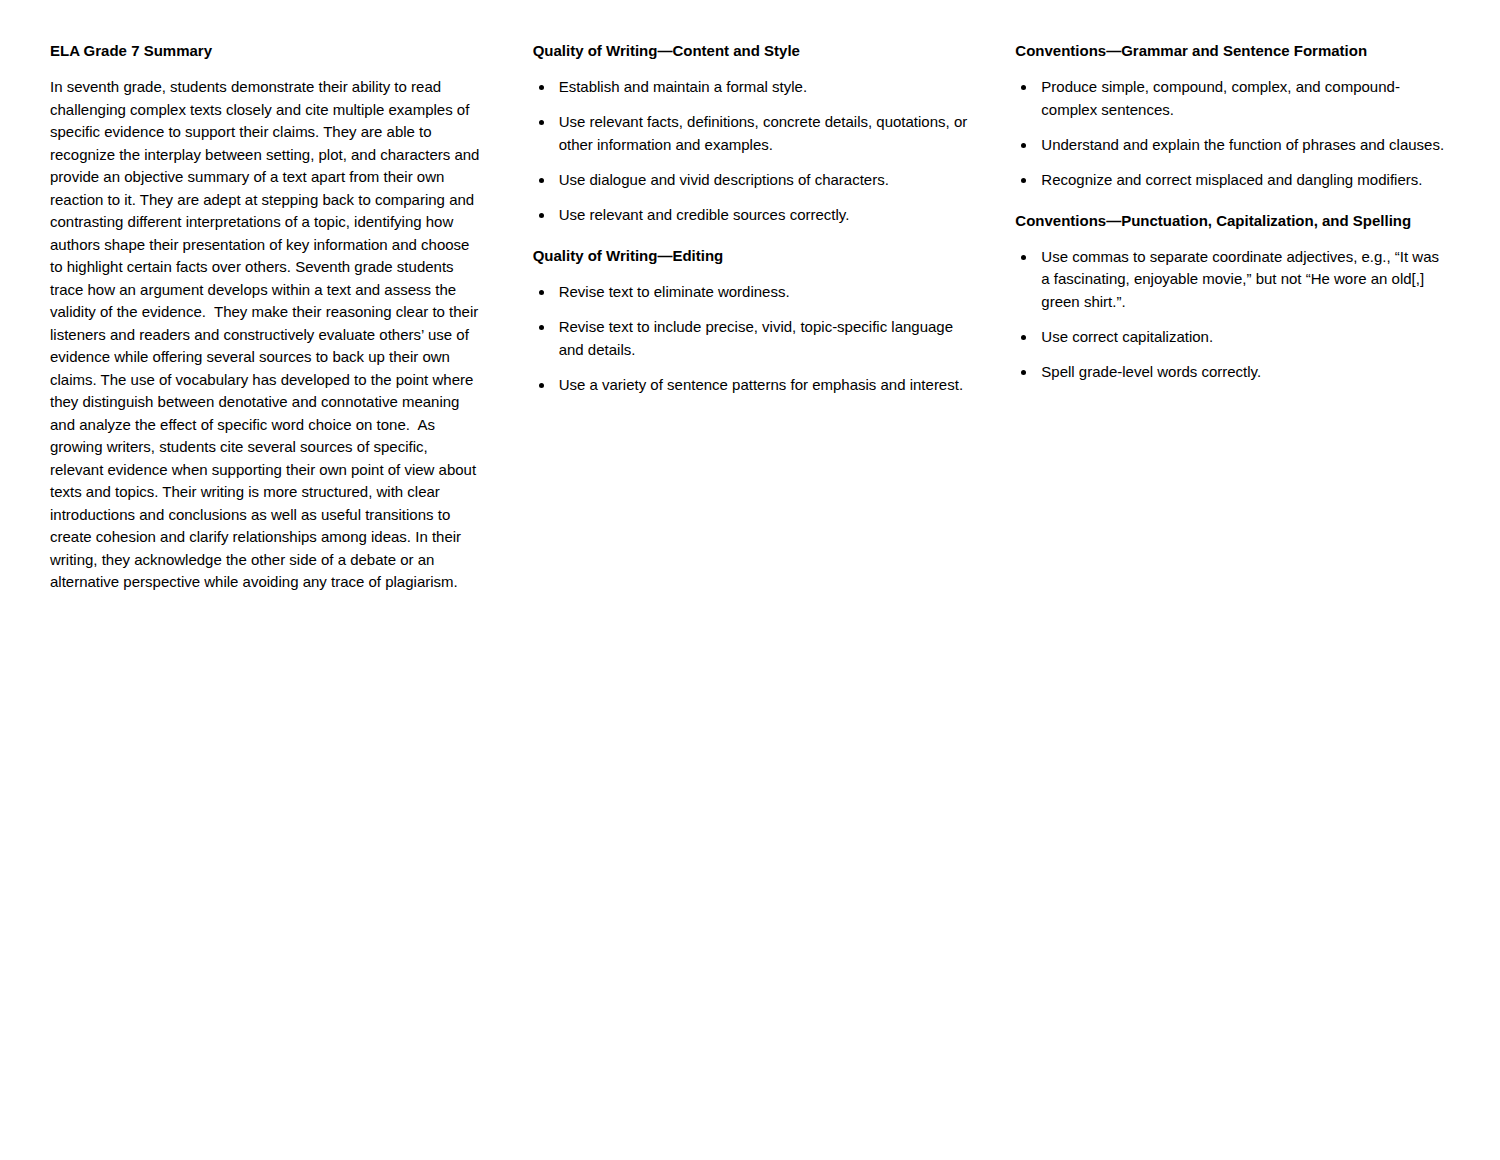ELA Grade 7 Summary
In seventh grade, students demonstrate their ability to read challenging complex texts closely and cite multiple examples of specific evidence to support their claims. They are able to recognize the interplay between setting, plot, and characters and provide an objective summary of a text apart from their own reaction to it. They are adept at stepping back to comparing and contrasting different interpretations of a topic, identifying how authors shape their presentation of key information and choose to highlight certain facts over others. Seventh grade students trace how an argument develops within a text and assess the validity of the evidence. They make their reasoning clear to their listeners and readers and constructively evaluate others’ use of evidence while offering several sources to back up their own claims. The use of vocabulary has developed to the point where they distinguish between denotative and connotative meaning and analyze the effect of specific word choice on tone. As growing writers, students cite several sources of specific, relevant evidence when supporting their own point of view about texts and topics. Their writing is more structured, with clear introductions and conclusions as well as useful transitions to create cohesion and clarify relationships among ideas. In their writing, they acknowledge the other side of a debate or an alternative perspective while avoiding any trace of plagiarism.
Quality of Writing—Content and Style
Establish and maintain a formal style.
Use relevant facts, definitions, concrete details, quotations, or other information and examples.
Use dialogue and vivid descriptions of characters.
Use relevant and credible sources correctly.
Quality of Writing—Editing
Revise text to eliminate wordiness.
Revise text to include precise, vivid, topic-specific language and details.
Use a variety of sentence patterns for emphasis and interest.
Conventions—Grammar and Sentence Formation
Produce simple, compound, complex, and compound-complex sentences.
Understand and explain the function of phrases and clauses.
Recognize and correct misplaced and dangling modifiers.
Conventions—Punctuation, Capitalization, and Spelling
Use commas to separate coordinate adjectives, e.g., “It was a fascinating, enjoyable movie,” but not “He wore an old[,] green shirt.”.
Use correct capitalization.
Spell grade-level words correctly.